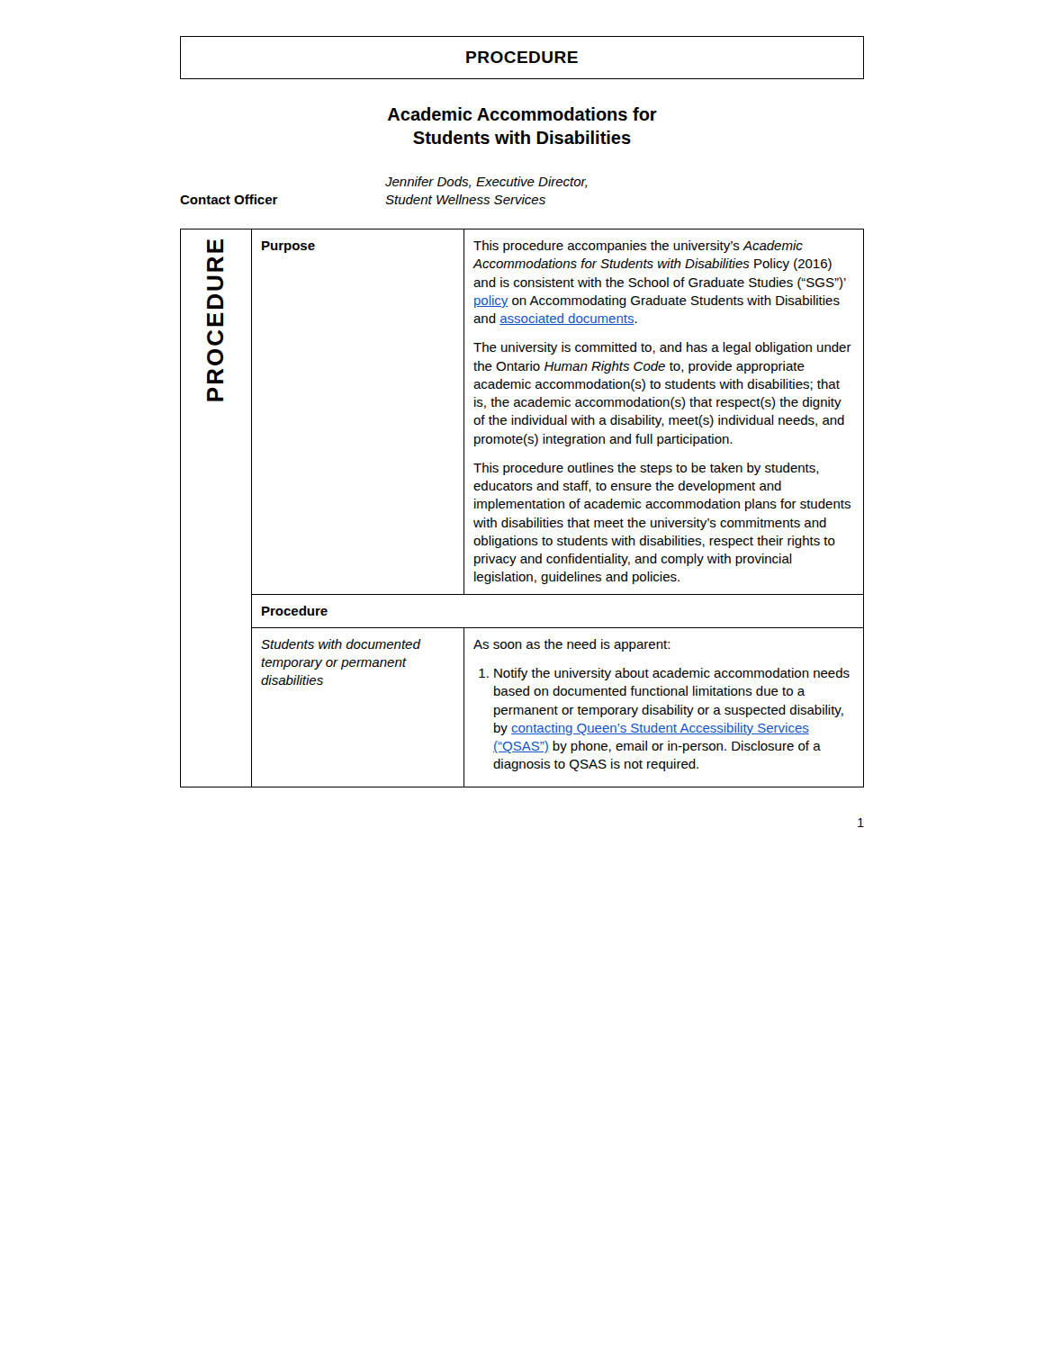PROCEDURE
Academic Accommodations for
Students with Disabilities
Contact Officer
Jennifer Dods, Executive Director,
Student Wellness Services
| PROCEDURE | Purpose | This procedure accompanies the university’s Academic Accommodations for Students with Disabilities Policy (2016) and is consistent with the School of Graduate Studies (“SGS”)’ policy on Accommodating Graduate Students with Disabilities and associated documents . The university is committed to, and has a legal obligation under the Ontario Human Rights Code to, provide appropriate academic accommodation(s) to students with disabilities; that is, the academic accommodation(s) that respect(s) the dignity of the individual with a disability, meet(s) individual needs, and promote(s) integration and full participation. This procedure outlines the steps to be taken by students, educators and staff, to ensure the development and implementation of academic accommodation plans for students with disabilities that meet the university’s commitments and obligations to students with disabilities, respect their rights to privacy and confidentiality, and comply with provincial legislation, guidelines and policies. |
| Procedure |
| Students with documented temporary or permanent disabilities | As soon as the need is apparent: Notify the university about academic accommodation needs based on documented functional limitations due to a permanent or temporary disability or a suspected disability, by contacting Queen’s Student Accessibility Services (“QSAS”) by phone, email or in-person. Disclosure of a diagnosis to QSAS is not required. |
1